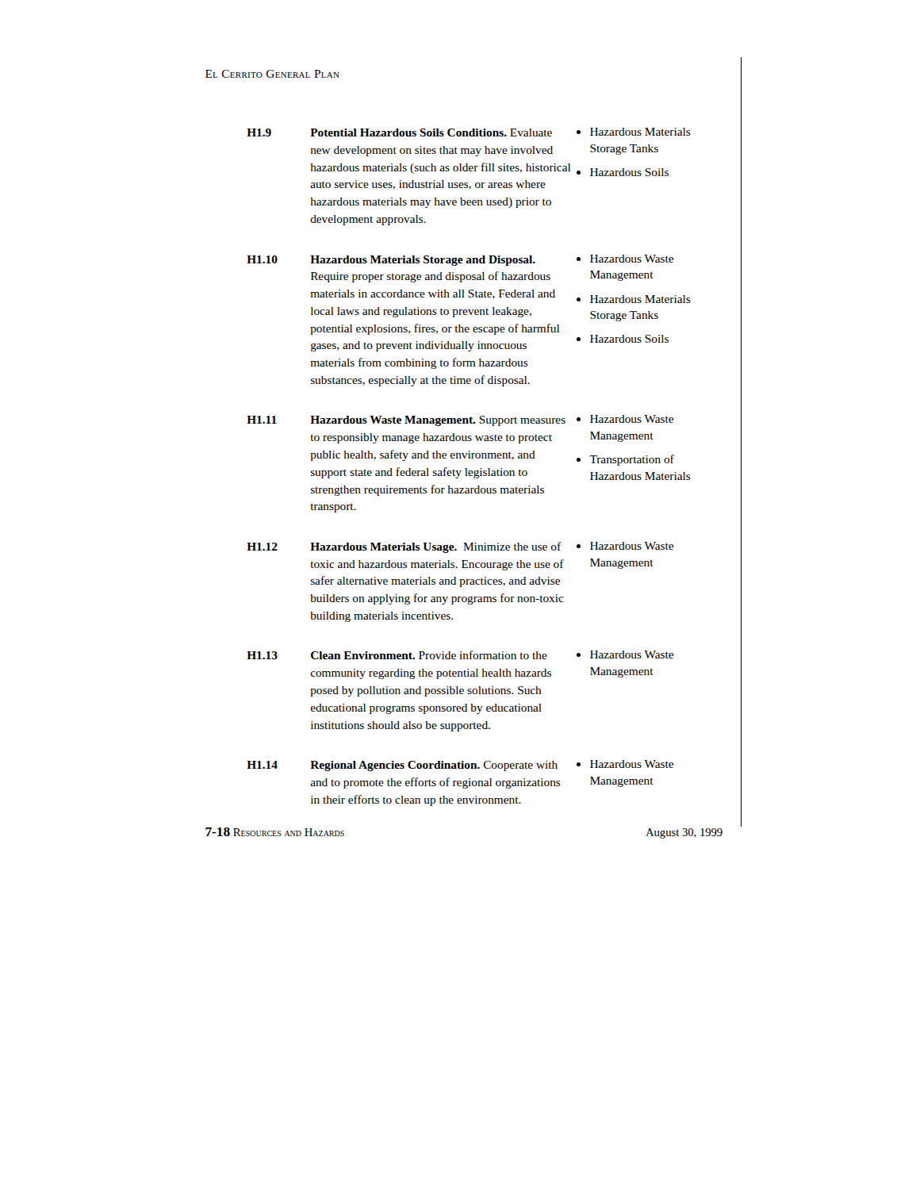El Cerrito General Plan
| H1.9 | Potential Hazardous Soils Conditions. Evaluate new development on sites that may have involved hazardous materials (such as older fill sites, historical auto service uses, industrial uses, or areas where hazardous materials may have been used) prior to development approvals. | Hazardous Materials Storage Tanks Hazardous Soils |
| H1.10 | Hazardous Materials Storage and Disposal. Require proper storage and disposal of hazardous materials in accordance with all State, Federal and local laws and regulations to prevent leakage, potential explosions, fires, or the escape of harmful gases, and to prevent individually innocuous materials from combining to form hazardous substances, especially at the time of disposal. | Hazardous Waste Management Hazardous Materials Storage Tanks Hazardous Soils |
| H1.11 | Hazardous Waste Management. Support measures to responsibly manage hazardous waste to protect public health, safety and the environment, and support state and federal safety legislation to strengthen requirements for hazardous materials transport. | Hazardous Waste Management Transportation of Hazardous Materials |
| H1.12 | Hazardous Materials Usage. Minimize the use of toxic and hazardous materials. Encourage the use of safer alternative materials and practices, and advise builders on applying for any programs for non-toxic building materials incentives. | Hazardous Waste Management |
| H1.13 | Clean Environment. Provide information to the community regarding the potential health hazards posed by pollution and possible solutions. Such educational programs sponsored by educational institutions should also be supported. | Hazardous Waste Management |
| H1.14 | Regional Agencies Coordination. Cooperate with and to promote the efforts of regional organizations in their efforts to clean up the environment. | Hazardous Waste Management |
7-18 Resources and Hazards
August 30, 1999